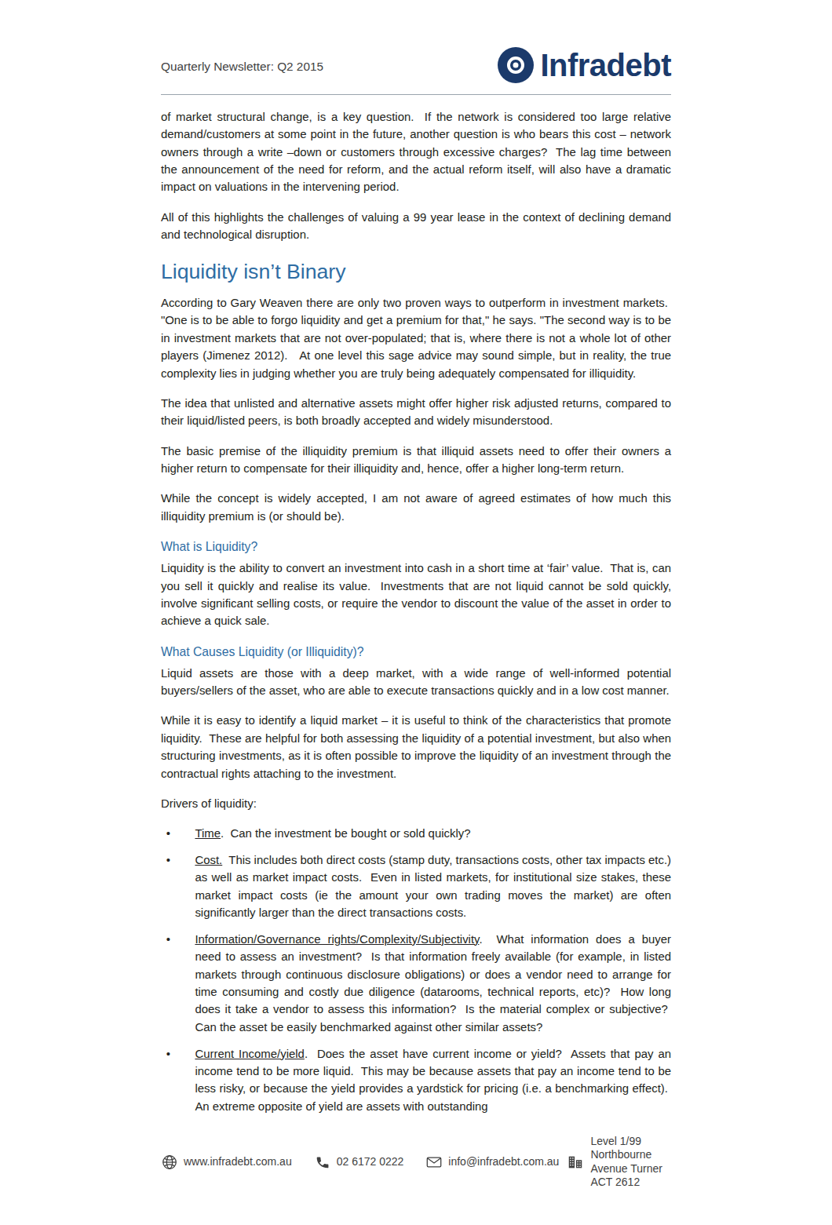Quarterly Newsletter: Q2 2015
Infradebt
of market structural change, is a key question. If the network is considered too large relative demand/customers at some point in the future, another question is who bears this cost – network owners through a write –down or customers through excessive charges? The lag time between the announcement of the need for reform, and the actual reform itself, will also have a dramatic impact on valuations in the intervening period.
All of this highlights the challenges of valuing a 99 year lease in the context of declining demand and technological disruption.
Liquidity isn’t Binary
According to Gary Weaven there are only two proven ways to outperform in investment markets. "One is to be able to forgo liquidity and get a premium for that," he says. "The second way is to be in investment markets that are not over-populated; that is, where there is not a whole lot of other players (Jimenez 2012). At one level this sage advice may sound simple, but in reality, the true complexity lies in judging whether you are truly being adequately compensated for illiquidity.
The idea that unlisted and alternative assets might offer higher risk adjusted returns, compared to their liquid/listed peers, is both broadly accepted and widely misunderstood.
The basic premise of the illiquidity premium is that illiquid assets need to offer their owners a higher return to compensate for their illiquidity and, hence, offer a higher long-term return.
While the concept is widely accepted, I am not aware of agreed estimates of how much this illiquidity premium is (or should be).
What is Liquidity?
Liquidity is the ability to convert an investment into cash in a short time at ‘fair’ value. That is, can you sell it quickly and realise its value. Investments that are not liquid cannot be sold quickly, involve significant selling costs, or require the vendor to discount the value of the asset in order to achieve a quick sale.
What Causes Liquidity (or Illiquidity)?
Liquid assets are those with a deep market, with a wide range of well-informed potential buyers/sellers of the asset, who are able to execute transactions quickly and in a low cost manner.
While it is easy to identify a liquid market – it is useful to think of the characteristics that promote liquidity. These are helpful for both assessing the liquidity of a potential investment, but also when structuring investments, as it is often possible to improve the liquidity of an investment through the contractual rights attaching to the investment.
Drivers of liquidity:
Time. Can the investment be bought or sold quickly?
Cost. This includes both direct costs (stamp duty, transactions costs, other tax impacts etc.) as well as market impact costs. Even in listed markets, for institutional size stakes, these market impact costs (ie the amount your own trading moves the market) are often significantly larger than the direct transactions costs.
Information/Governance rights/Complexity/Subjectivity. What information does a buyer need to assess an investment? Is that information freely available (for example, in listed markets through continuous disclosure obligations) or does a vendor need to arrange for time consuming and costly due diligence (datarooms, technical reports, etc)? How long does it take a vendor to assess this information? Is the material complex or subjective? Can the asset be easily benchmarked against other similar assets?
Current Income/yield. Does the asset have current income or yield? Assets that pay an income tend to be more liquid. This may be because assets that pay an income tend to be less risky, or because the yield provides a yardstick for pricing (i.e. a benchmarking effect). An extreme opposite of yield are assets with outstanding
www.infradebt.com.au
02 6172 0222
info@infradebt.com.au
Level 1/99 Northbourne
Avenue Turner ACT 2612